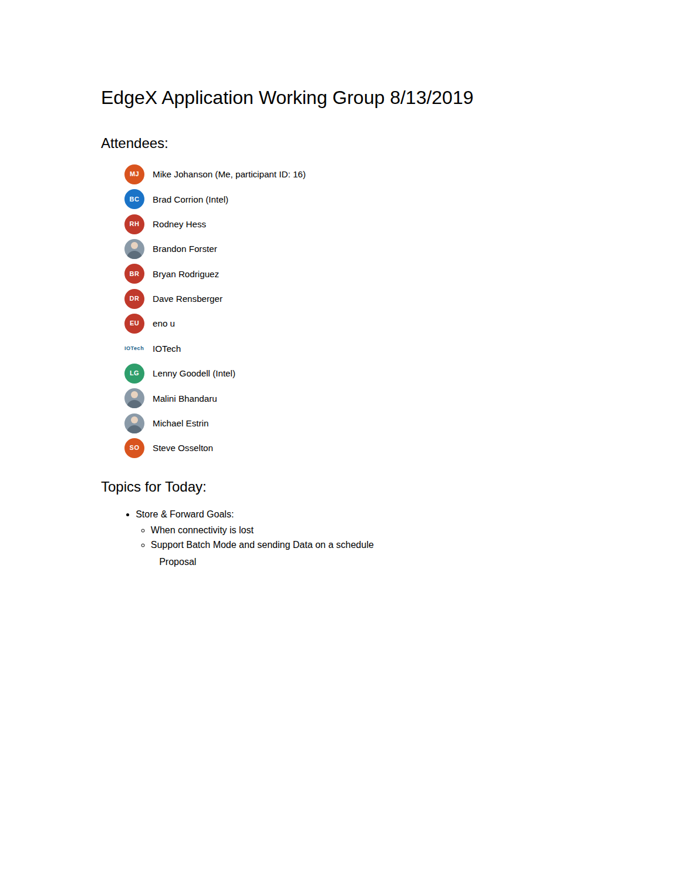EdgeX Application Working Group 8/13/2019
Attendees:
MJMike Johanson (Me, participant ID: 16)
BCBrad Corrion (Intel)
RHRodney Hess
Brandon Forster
BRBryan Rodriguez
DRDave Rensberger
EUeno u
IOTech IOTech
LGLenny Goodell (Intel)
Malini Bhandaru
Michael Estrin
SOSteve Osselton
Topics for Today:
Store & Forward Goals:
When connectivity is lost
Support Batch Mode and sending Data on a schedule
Proposal